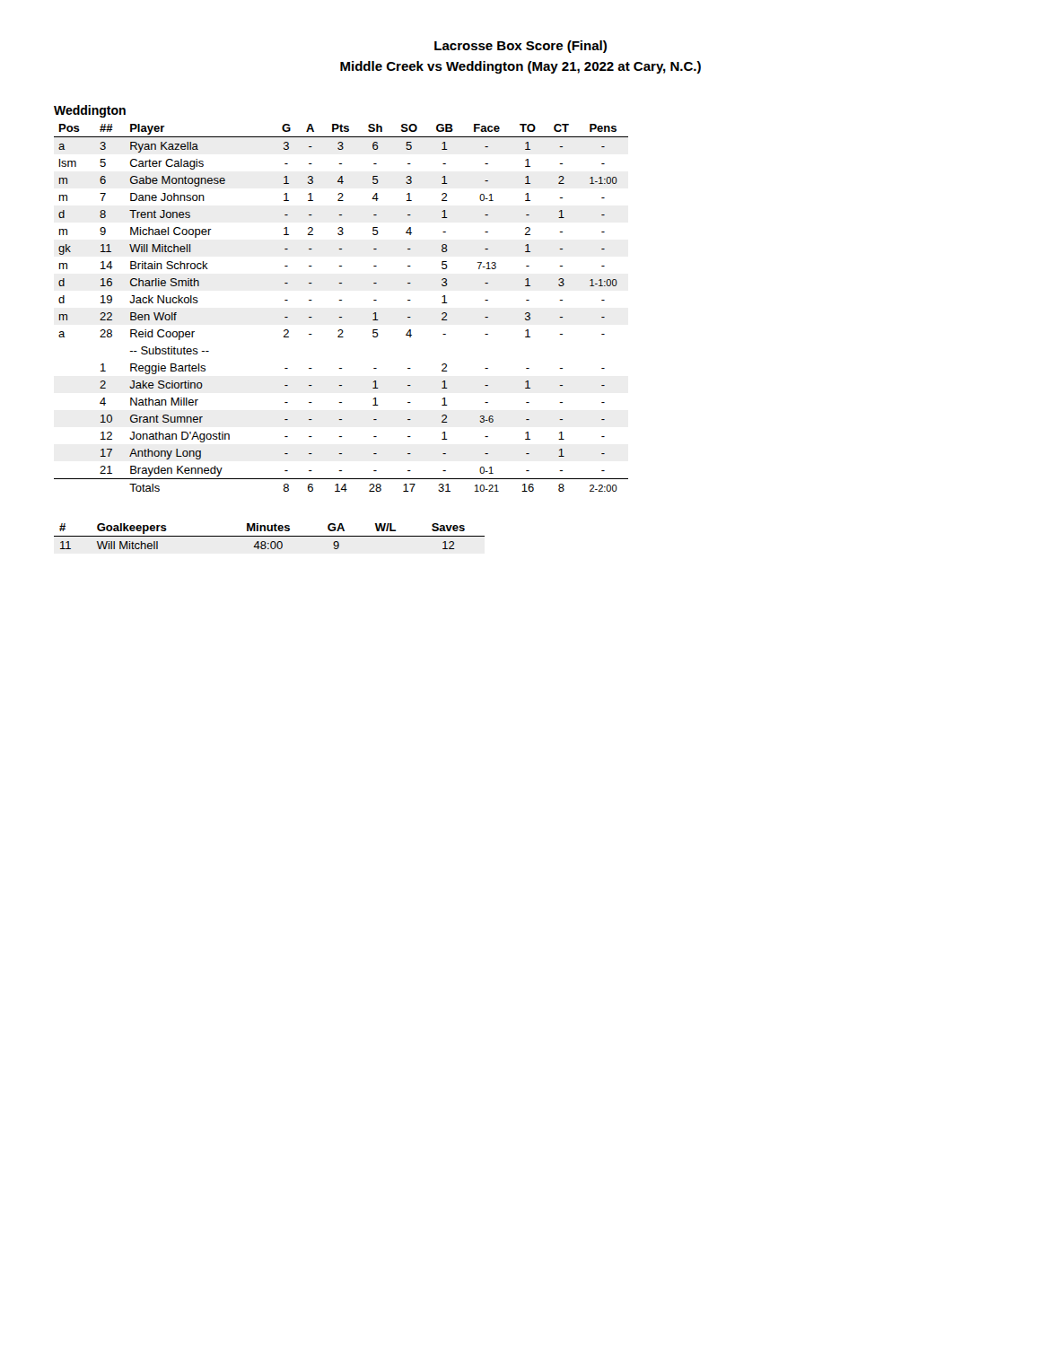Lacrosse Box Score (Final)
Middle Creek vs Weddington (May 21, 2022 at Cary, N.C.)
Weddington
| Pos | ## | Player | G | A | Pts | Sh | SO | GB | Face | TO | CT | Pens |
| --- | --- | --- | --- | --- | --- | --- | --- | --- | --- | --- | --- | --- |
| a | 3 | Ryan Kazella | 3 | - | 3 | 6 | 5 | 1 | - | 1 | - | - |
| lsm | 5 | Carter Calagis | - | - | - | - | - | - | - | 1 | - | - |
| m | 6 | Gabe Montognese | 1 | 3 | 4 | 5 | 3 | 1 | - | 1 | 2 | 1-1:00 |
| m | 7 | Dane Johnson | 1 | 1 | 2 | 4 | 1 | 2 | 0-1 | 1 | - | - |
| d | 8 | Trent Jones | - | - | - | - | - | 1 | - | - | 1 | - |
| m | 9 | Michael Cooper | 1 | 2 | 3 | 5 | 4 | - | - | 2 | - | - |
| gk | 11 | Will Mitchell | - | - | - | - | - | 8 | - | 1 | - | - |
| m | 14 | Britain Schrock | - | - | - | - | - | 5 | 7-13 | - | - | - |
| d | 16 | Charlie Smith | - | - | - | - | - | 3 | - | 1 | 3 | 1-1:00 |
| d | 19 | Jack Nuckols | - | - | - | - | - | 1 | - | - | - | - |
| m | 22 | Ben Wolf | - | - | - | 1 | - | 2 | - | 3 | - | - |
| a | 28 | Reid Cooper | 2 | - | 2 | 5 | 4 | - | - | 1 | - | - |
| | | -- Substitutes -- | | | | | | | | | | |
| | 1 | Reggie Bartels | - | - | - | - | - | 2 | - | - | - | - |
| | 2 | Jake Sciortino | - | - | - | 1 | - | 1 | - | 1 | - | - |
| | 4 | Nathan Miller | - | - | - | 1 | - | 1 | - | - | - | - |
| | 10 | Grant Sumner | - | - | - | - | - | 2 | 3-6 | - | - | - |
| | 12 | Jonathan D'Agostin | - | - | - | - | - | 1 | - | 1 | 1 | - |
| | 17 | Anthony Long | - | - | - | - | - | - | - | - | 1 | - |
| | 21 | Brayden Kennedy | - | - | - | - | - | - | 0-1 | - | - | - |
| | | Totals | 8 | 6 | 14 | 28 | 17 | 31 | 10-21 | 16 | 8 | 2-2:00 |
| # | Goalkeepers | Minutes | GA | W/L | Saves |
| --- | --- | --- | --- | --- | --- |
| 11 | Will Mitchell | 48:00 | 9 | | 12 |